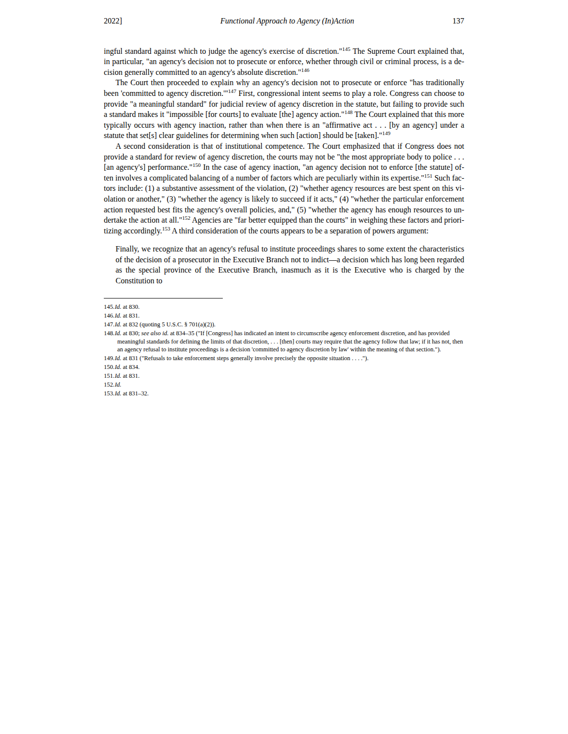2022] Functional Approach to Agency (In)Action 137
ingful standard against which to judge the agency's exercise of discretion."145 The Supreme Court explained that, in particular, "an agency's decision not to prosecute or enforce, whether through civil or criminal process, is a decision generally committed to an agency's absolute discretion."146
The Court then proceeded to explain why an agency's decision not to prosecute or enforce "has traditionally been 'committed to agency discretion.'"147 First, congressional intent seems to play a role. Congress can choose to provide "a meaningful standard" for judicial review of agency discretion in the statute, but failing to provide such a standard makes it "impossible [for courts] to evaluate [the] agency action."148 The Court explained that this more typically occurs with agency inaction, rather than when there is an "affirmative act . . . [by an agency] under a statute that set[s] clear guidelines for determining when such [action] should be [taken]."149
A second consideration is that of institutional competence. The Court emphasized that if Congress does not provide a standard for review of agency discretion, the courts may not be "the most appropriate body to police . . . [an agency's] performance."150 In the case of agency inaction, "an agency decision not to enforce [the statute] often involves a complicated balancing of a number of factors which are peculiarly within its expertise."151 Such factors include: (1) a substantive assessment of the violation, (2) "whether agency resources are best spent on this violation or another," (3) "whether the agency is likely to succeed if it acts," (4) "whether the particular enforcement action requested best fits the agency's overall policies, and," (5) "whether the agency has enough resources to undertake the action at all."152 Agencies are "far better equipped than the courts" in weighing these factors and prioritizing accordingly.153 A third consideration of the courts appears to be a separation of powers argument:
Finally, we recognize that an agency's refusal to institute proceedings shares to some extent the characteristics of the decision of a prosecutor in the Executive Branch not to indict—a decision which has long been regarded as the special province of the Executive Branch, inasmuch as it is the Executive who is charged by the Constitution to
145. Id. at 830.
146. Id. at 831.
147. Id. at 832 (quoting 5 U.S.C. § 701(a)(2)).
148. Id. at 830; see also id. at 834–35 ("If [Congress] has indicated an intent to circumscribe agency enforcement discretion, and has provided meaningful standards for defining the limits of that discretion, . . . [then] courts may require that the agency follow that law; if it has not, then an agency refusal to institute proceedings is a decision 'committed to agency discretion by law' within the meaning of that section.").
149. Id. at 831 ("Refusals to take enforcement steps generally involve precisely the opposite situation . . . .").
150. Id. at 834.
151. Id. at 831.
152. Id.
153. Id. at 831–32.